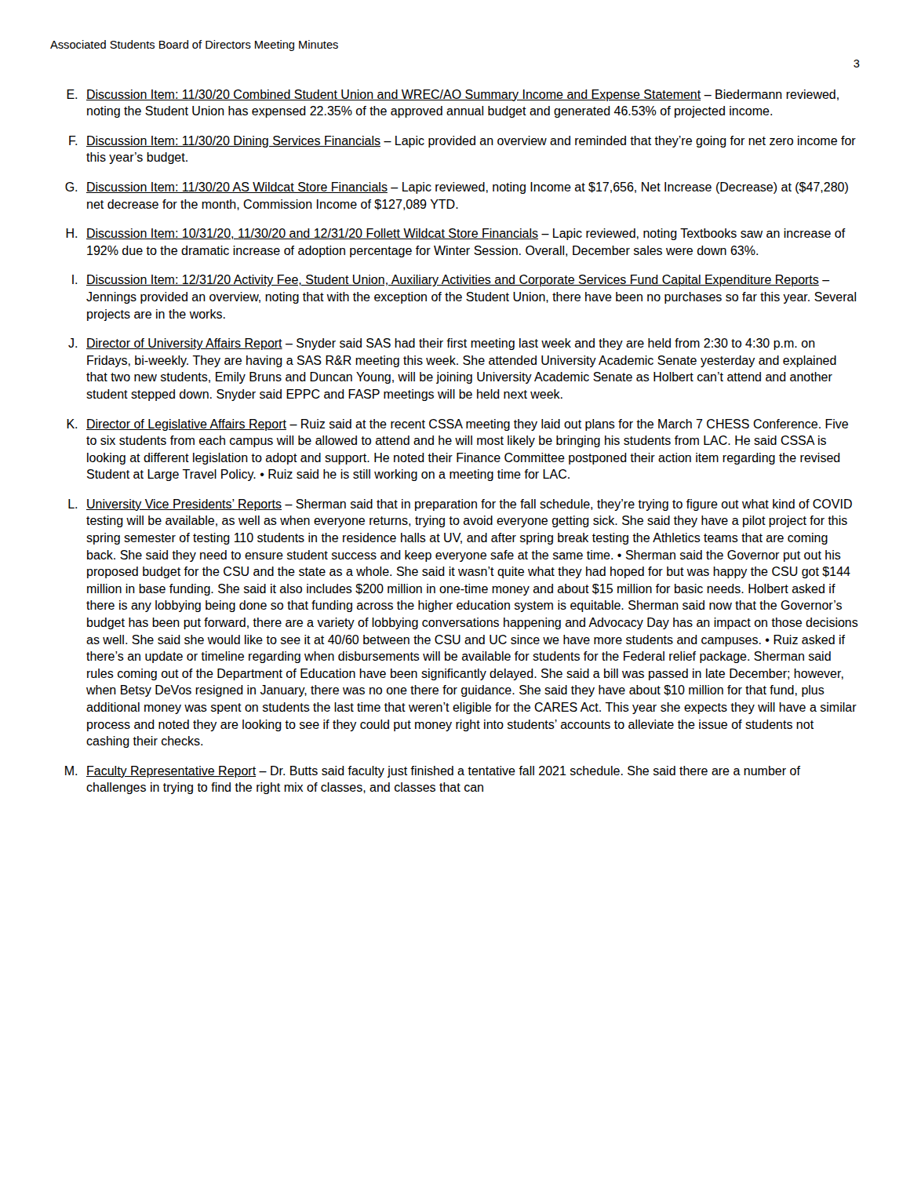Associated Students Board of Directors Meeting Minutes
3
Discussion Item: 11/30/20 Combined Student Union and WREC/AO Summary Income and Expense Statement – Biedermann reviewed, noting the Student Union has expensed 22.35% of the approved annual budget and generated 46.53% of projected income.
Discussion Item: 11/30/20 Dining Services Financials – Lapic provided an overview and reminded that they’re going for net zero income for this year’s budget.
Discussion Item: 11/30/20 AS Wildcat Store Financials – Lapic reviewed, noting Income at $17,656, Net Increase (Decrease) at ($47,280) net decrease for the month, Commission Income of $127,089 YTD.
Discussion Item: 10/31/20, 11/30/20 and 12/31/20 Follett Wildcat Store Financials – Lapic reviewed, noting Textbooks saw an increase of 192% due to the dramatic increase of adoption percentage for Winter Session. Overall, December sales were down 63%.
Discussion Item: 12/31/20 Activity Fee, Student Union, Auxiliary Activities and Corporate Services Fund Capital Expenditure Reports – Jennings provided an overview, noting that with the exception of the Student Union, there have been no purchases so far this year. Several projects are in the works.
Director of University Affairs Report – Snyder said SAS had their first meeting last week and they are held from 2:30 to 4:30 p.m. on Fridays, bi-weekly. They are having a SAS R&R meeting this week. She attended University Academic Senate yesterday and explained that two new students, Emily Bruns and Duncan Young, will be joining University Academic Senate as Holbert can’t attend and another student stepped down. Snyder said EPPC and FASP meetings will be held next week.
Director of Legislative Affairs Report – Ruiz said at the recent CSSA meeting they laid out plans for the March 7 CHESS Conference. Five to six students from each campus will be allowed to attend and he will most likely be bringing his students from LAC. He said CSSA is looking at different legislation to adopt and support. He noted their Finance Committee postponed their action item regarding the revised Student at Large Travel Policy. • Ruiz said he is still working on a meeting time for LAC.
University Vice Presidents’ Reports – Sherman said that in preparation for the fall schedule, they’re trying to figure out what kind of COVID testing will be available, as well as when everyone returns, trying to avoid everyone getting sick. She said they have a pilot project for this spring semester of testing 110 students in the residence halls at UV, and after spring break testing the Athletics teams that are coming back. She said they need to ensure student success and keep everyone safe at the same time. • Sherman said the Governor put out his proposed budget for the CSU and the state as a whole. She said it wasn’t quite what they had hoped for but was happy the CSU got $144 million in base funding. She said it also includes $200 million in one-time money and about $15 million for basic needs. Holbert asked if there is any lobbying being done so that funding across the higher education system is equitable. Sherman said now that the Governor’s budget has been put forward, there are a variety of lobbying conversations happening and Advocacy Day has an impact on those decisions as well. She said she would like to see it at 40/60 between the CSU and UC since we have more students and campuses. • Ruiz asked if there’s an update or timeline regarding when disbursements will be available for students for the Federal relief package. Sherman said rules coming out of the Department of Education have been significantly delayed. She said a bill was passed in late December; however, when Betsy DeVos resigned in January, there was no one there for guidance. She said they have about $10 million for that fund, plus additional money was spent on students the last time that weren’t eligible for the CARES Act. This year she expects they will have a similar process and noted they are looking to see if they could put money right into students’ accounts to alleviate the issue of students not cashing their checks.
Faculty Representative Report – Dr. Butts said faculty just finished a tentative fall 2021 schedule. She said there are a number of challenges in trying to find the right mix of classes, and classes that can